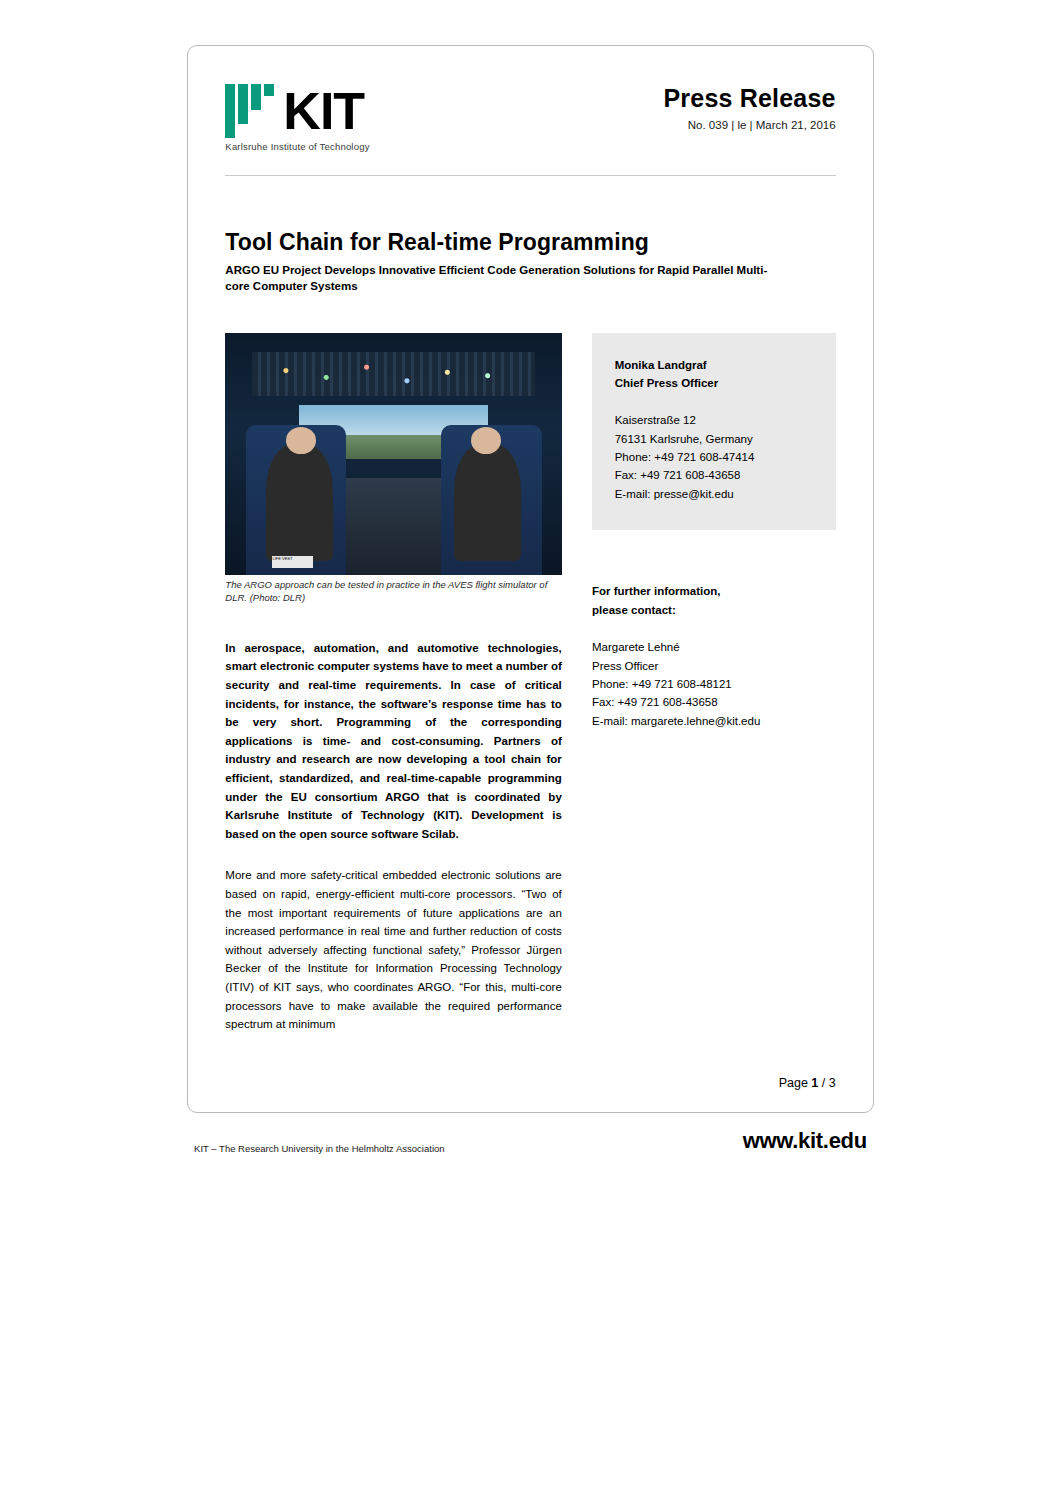KIT
Karlsruhe Institute of Technology
Press Release
No. 039 | le | March 21, 2016
Tool Chain for Real-time Programming
ARGO EU Project Develops Innovative Efficient Code Generation Solutions for Rapid Parallel Multi-core Computer Systems
LIFE VEST
The ARGO approach can be tested in practice in the AVES flight simulator of DLR. (Photo: DLR)
In aerospace, automation, and automotive technologies, smart electronic computer systems have to meet a number of security and real-time requirements. In case of critical incidents, for instance, the software’s response time has to be very short. Programming of the corresponding applications is time- and cost-consuming. Partners of industry and research are now developing a tool chain for efficient, standardized, and real-time-capable programming under the EU consortium ARGO that is coordinated by Karlsruhe Institute of Technology (KIT). Development is based on the open source software Scilab.
More and more safety-critical embedded electronic solutions are based on rapid, energy-efficient multi-core processors. “Two of the most important requirements of future applications are an increased performance in real time and further reduction of costs without adversely affecting functional safety,” Professor Jürgen Becker of the Institute for Information Processing Technology (ITIV) of KIT says, who coordinates ARGO. “For this, multi-core processors have to make available the required performance spectrum at minimum
Monika Landgraf
Chief Press Officer
Kaiserstraße 12
76131 Karlsruhe, Germany
Phone: +49 721 608-47414
Fax: +49 721 608-43658
E-mail: presse@kit.edu
For further information,
please contact:
Margarete Lehné
Press Officer
Phone: +49 721 608-48121
Fax: +49 721 608-43658
E-mail: margarete.lehne@kit.edu
Page 1 / 3
KIT – The Research University in the Helmholtz Association
www.kit.edu